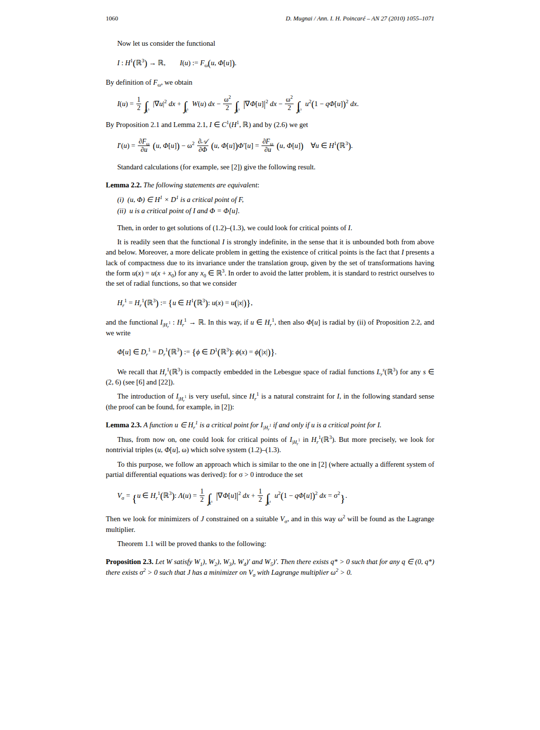1060 D. Mugnai / Ann. I. H. Poincaré – AN 27 (2010) 1055–1071
Now let us consider the functional
I : H1(ℝ3) → ℝ, I(u) := Fω(u, Φ[u]).
By definition of Fω, we obtain
I(u) = 12 ∫ℝ3 |∇u|2 dx + ∫ℝ3 W(u) dx − ω22 ∫ℝ3 |∇Φ[u]|2 dx − ω22 ∫ℝ3 u2(1 − qΦ[u])2 dx.
By Proposition 2.1 and Lemma 2.1, I ∈ C1(H1, ℝ) and by (2.6) we get
I′(u) = ∂Fω∂u (u, Φ[u]) − ω2 ∂𝒜∂Φ (u, Φ[u]) Φ′[u] = ∂Fω∂u (u, Φ[u]) ∀u ∈ H1(ℝ3).
Standard calculations (for example, see [2]) give the following result.
Lemma 2.2. The following statements are equivalent:
(i) (u, Φ) ∈ H1 × D1 is a critical point of F,
(ii) u is a critical point of I and Φ = Φ[u].
Then, in order to get solutions of (1.2)–(1.3), we could look for critical points of I.
It is readily seen that the functional I is strongly indefinite, in the sense that it is unbounded both from above and below. Moreover, a more delicate problem in getting the existence of critical points is the fact that I presents a lack of compactness due to its invariance under the translation group, given by the set of transformations having the form u(x) = u(x + x0) for any x0 ∈ ℝ3. In order to avoid the latter problem, it is standard to restrict ourselves to the set of radial functions, so that we consider
Hr1 = Hr1(ℝ3) := {u ∈ H1(ℝ3): u(x) = u(|x|)},
and the functional I|Hr1 : Hr1 → ℝ. In this way, if u ∈ Hr1, then also Φ[u] is radial by (ii) of Proposition 2.2, and we write
Φ[u] ∈ Dr1 = Dr1(ℝ3) := {ϕ ∈ D1(ℝ3): ϕ(x) = ϕ(|x|)}.
We recall that Hr1(ℝ3) is compactly embedded in the Lebesgue space of radial functions Lrs(ℝ3) for any s ∈ (2, 6) (see [6] and [22]).
The introduction of I|Hr1 is very useful, since Hr1 is a natural constraint for I, in the following standard sense (the proof can be found, for example, in [2]):
Lemma 2.3. A function u ∈ Hr1 is a critical point for I|Hr1 if and only if u is a critical point for I.
Thus, from now on, one could look for critical points of I|Hr1 in Hr1(ℝ3). But more precisely, we look for nontrivial triples (u, Φ[u], ω) which solve system (1.2)–(1.3).
To this purpose, we follow an approach which is similar to the one in [2] (where actually a different system of partial differential equations was derived): for σ > 0 introduce the set
Vσ = {u ∈ Hr1(ℝ3): Λ(u) = 12 ∫ℝ3 |∇Φ[u]|2 dx + 12 ∫ℝ3 u2(1 − qΦ[u])2 dx = σ2}.
Then we look for minimizers of J constrained on a suitable Vσ, and in this way ω2 will be found as the Lagrange multiplier.
Theorem 1.1 will be proved thanks to the following:
Proposition 2.3. Let W satisfy W1), W2), W3), W4)′ and W5)′. Then there exists q* > 0 such that for any q ∈ (0, q*) there exists σ2 > 0 such that J has a minimizer on Vσ with Lagrange multiplier ω2 > 0.